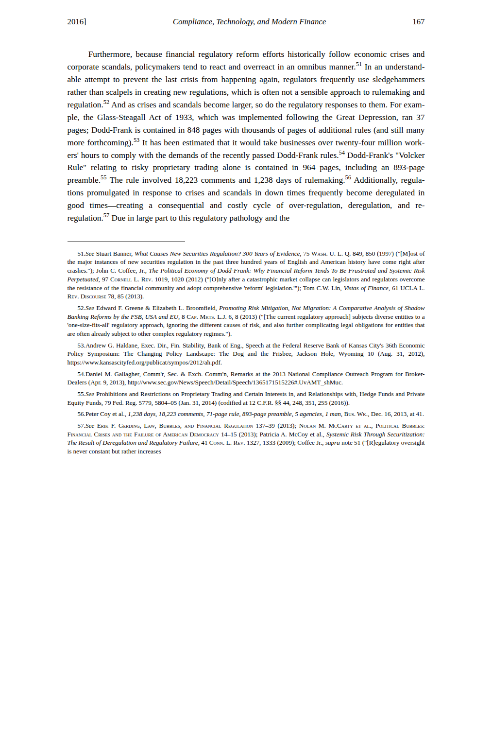2016] Compliance, Technology, and Modern Finance 167
Furthermore, because financial regulatory reform efforts historically follow economic crises and corporate scandals, policymakers tend to react and overreact in an omnibus manner.51 In an understandable attempt to prevent the last crisis from happening again, regulators frequently use sledgehammers rather than scalpels in creating new regulations, which is often not a sensible approach to rulemaking and regulation.52 And as crises and scandals become larger, so do the regulatory responses to them. For example, the Glass-Steagall Act of 1933, which was implemented following the Great Depression, ran 37 pages; Dodd-Frank is contained in 848 pages with thousands of pages of additional rules (and still many more forthcoming).53 It has been estimated that it would take businesses over twenty-four million workers' hours to comply with the demands of the recently passed Dodd-Frank rules.54 Dodd-Frank's "Volcker Rule" relating to risky proprietary trading alone is contained in 964 pages, including an 893-page preamble.55 The rule involved 18,223 comments and 1,238 days of rulemaking.56 Additionally, regulations promulgated in response to crises and scandals in down times frequently become deregulated in good times—creating a consequential and costly cycle of over-regulation, deregulation, and re-regulation.57 Due in large part to this regulatory pathology and the
See Stuart Banner, What Causes New Securities Regulation? 300 Years of Evidence, 75 Wash. U. L. Q. 849, 850 (1997) ("[M]ost of the major instances of new securities regulation in the past three hundred years of English and American history have come right after crashes."); John C. Coffee, Jr., The Political Economy of Dodd-Frank: Why Financial Reform Tends To Be Frustrated and Systemic Risk Perpetuated, 97 Cornell L. Rev. 1019, 1020 (2012) ("[O]nly after a catastrophic market collapse can legislators and regulators overcome the resistance of the financial community and adopt comprehensive 'reform' legislation.'"); Tom C.W. Lin, Vistas of Finance, 61 UCLA L. Rev. Discourse 78, 85 (2013).
See Edward F. Greene & Elizabeth L. Broomfield, Promoting Risk Mitigation, Not Migration: A Comparative Analysis of Shadow Banking Reforms by the FSB, USA and EU, 8 Cap. Mkts. L.J. 6, 8 (2013) ("[The current regulatory approach] subjects diverse entities to a 'one-size-fits-all' regulatory approach, ignoring the different causes of risk, and also further complicating legal obligations for entities that are often already subject to other complex regulatory regimes.").
Andrew G. Haldane, Exec. Dir., Fin. Stability, Bank of Eng., Speech at the Federal Reserve Bank of Kansas City's 36th Economic Policy Symposium: The Changing Policy Landscape: The Dog and the Frisbee, Jackson Hole, Wyoming 10 (Aug. 31, 2012), https://www.kansascityfed.org/publicat/sympos/2012/ah.pdf.
Daniel M. Gallagher, Comm'r, Sec. & Exch. Comm'n, Remarks at the 2013 National Compliance Outreach Program for Broker-Dealers (Apr. 9, 2013), http://www.sec.gov/News/Speech/Detail/Speech/1365171515226#.UvAMT_shMuc.
See Prohibitions and Restrictions on Proprietary Trading and Certain Interests in, and Relationships with, Hedge Funds and Private Equity Funds, 79 Fed. Reg. 5779, 5804–05 (Jan. 31, 2014) (codified at 12 C.F.R. §§ 44, 248, 351, 255 (2016)).
Peter Coy et al., 1,238 days, 18,223 comments, 71-page rule, 893-page preamble, 5 agencies, 1 man, Bus. Wk., Dec. 16, 2013, at 41.
See Erik F. Gerding, Law, Bubbles, and Financial Regulation 137–39 (2013); Nolan M. McCarty et al., Political Bubbles: Financial Crises and the Failure of American Democracy 14–15 (2013); Patricia A. McCoy et al., Systemic Risk Through Securitization: The Result of Deregulation and Regulatory Failure, 41 Conn. L. Rev. 1327, 1333 (2009); Coffee Jr., supra note 51 ("[R]egulatory oversight is never constant but rather increases